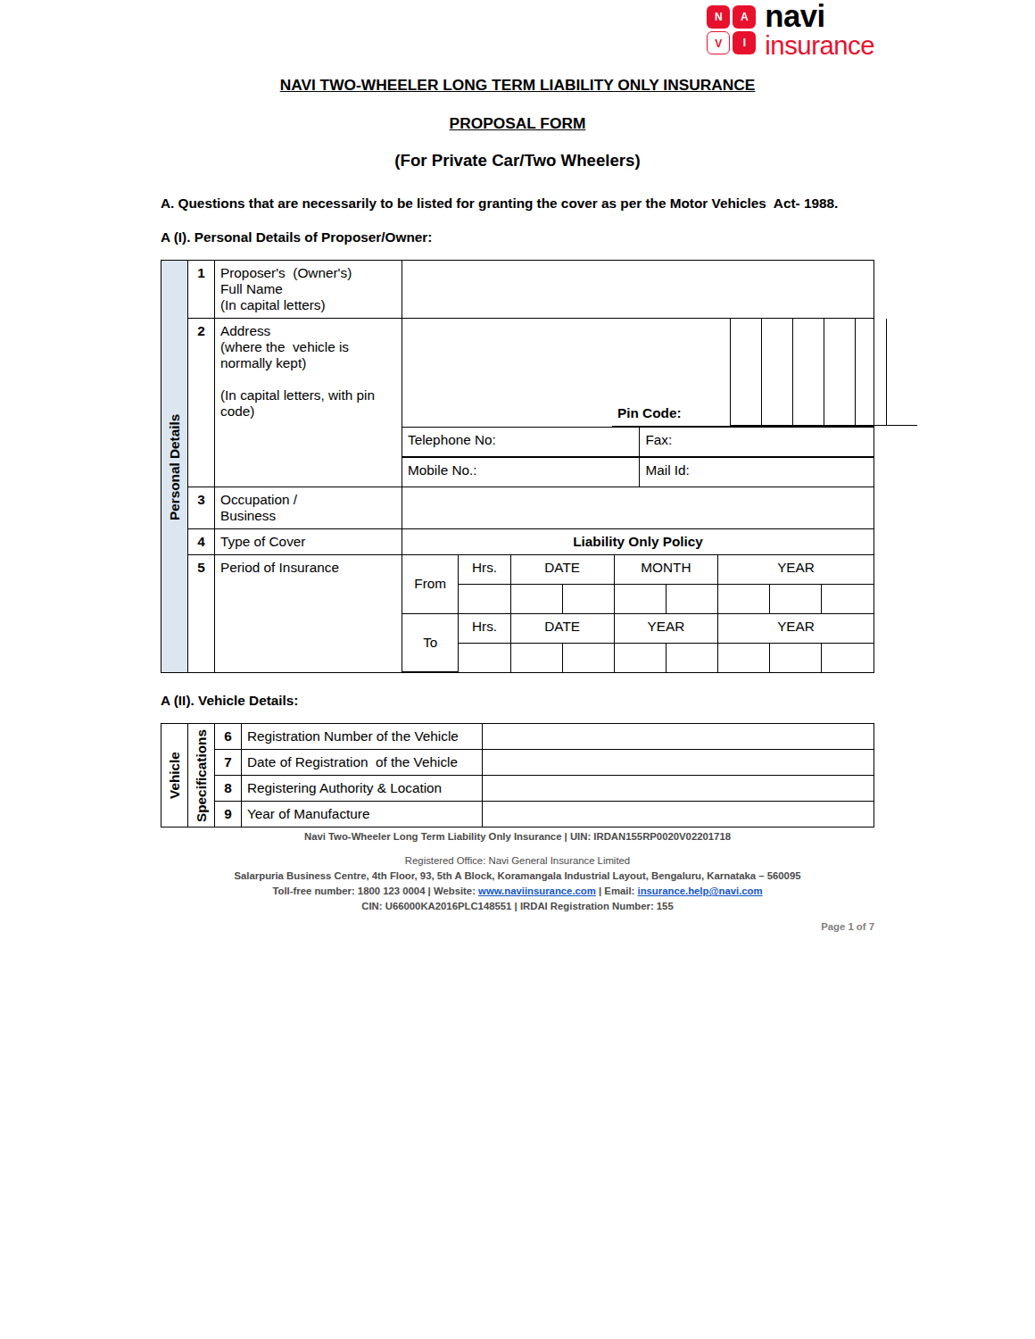NA VI
navi
insurance
NAVI TWO-WHEELER LONG TERM LIABILITY ONLY INSURANCE
PROPOSAL FORM
(For Private Car/Two Wheelers)
A. Questions that are necessarily to be listed for granting the cover as per the Motor Vehicles Act- 1988.
A (I). Personal Details of Proposer/Owner:
| Personal Details | 1 | Proposer's (Owner's) Full Name (In capital letters) | |
| 2 | Address (where the vehicle is normally kept) (In capital letters, with pin code) | / / Pin Code: / / |
| / Telephone No: / Fax: / |
| / Mobile No.: / Mail Id: / |
| 3 | Occupation / Business | |
| 4 | Type of Cover | Liability Only Policy |
| 5 | Period of Insurance | / From / Hrs. / DATE / MONTH / YEAR / / To / Hrs. / DATE / YEAR / YEAR / |
A (II). Vehicle Details:
| Vehicle | Specifications | 6 | Registration Number of the Vehicle | |
| 7 | Date of Registration of the Vehicle | |
| 8 | Registering Authority & Location | |
| 9 | Year of Manufacture | |
Navi Two-Wheeler Long Term Liability Only Insurance | UIN: IRDAN155RP0020V02201718
Registered Office: Navi General Insurance Limited
Salarpuria Business Centre, 4th Floor, 93, 5th A Block, Koramangala Industrial Layout, Bengaluru, Karnataka – 560095
Toll-free number: 1800 123 0004 | Website: www.naviinsurance.com | Email: insurance.help@navi.com
CIN: U66000KA2016PLC148551 | IRDAI Registration Number: 155
Page 1 of 7